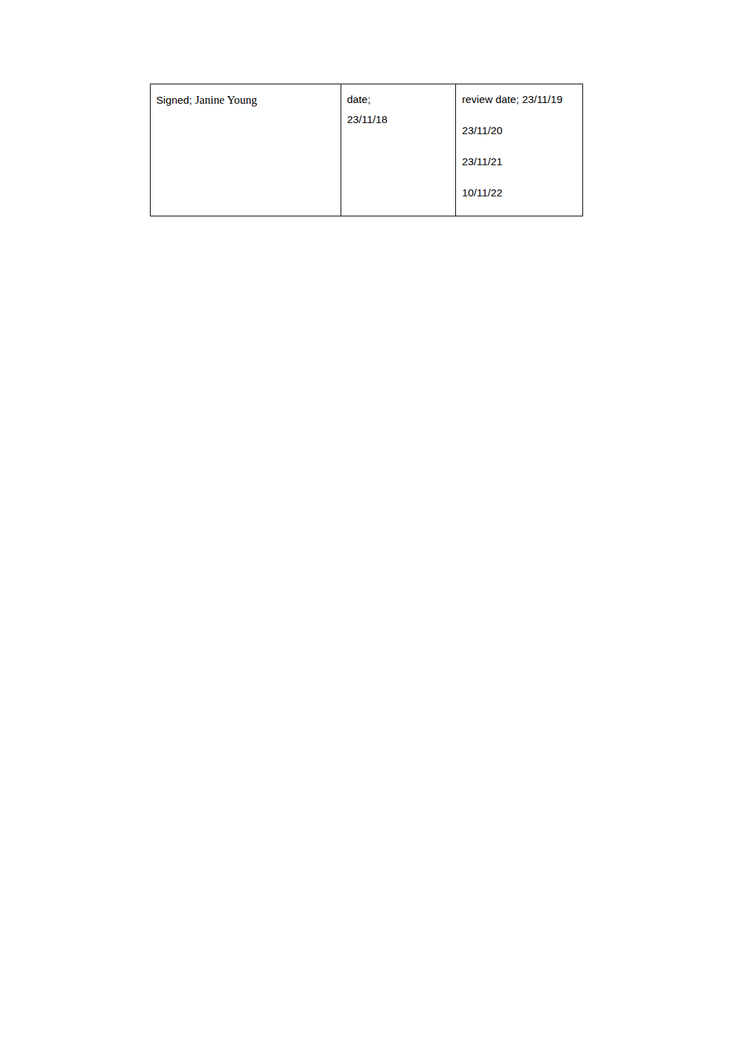| Signed; Janine Young | date; 23/11/18 | review date; 23/11/19 23/11/20 23/11/21 10/11/22 |